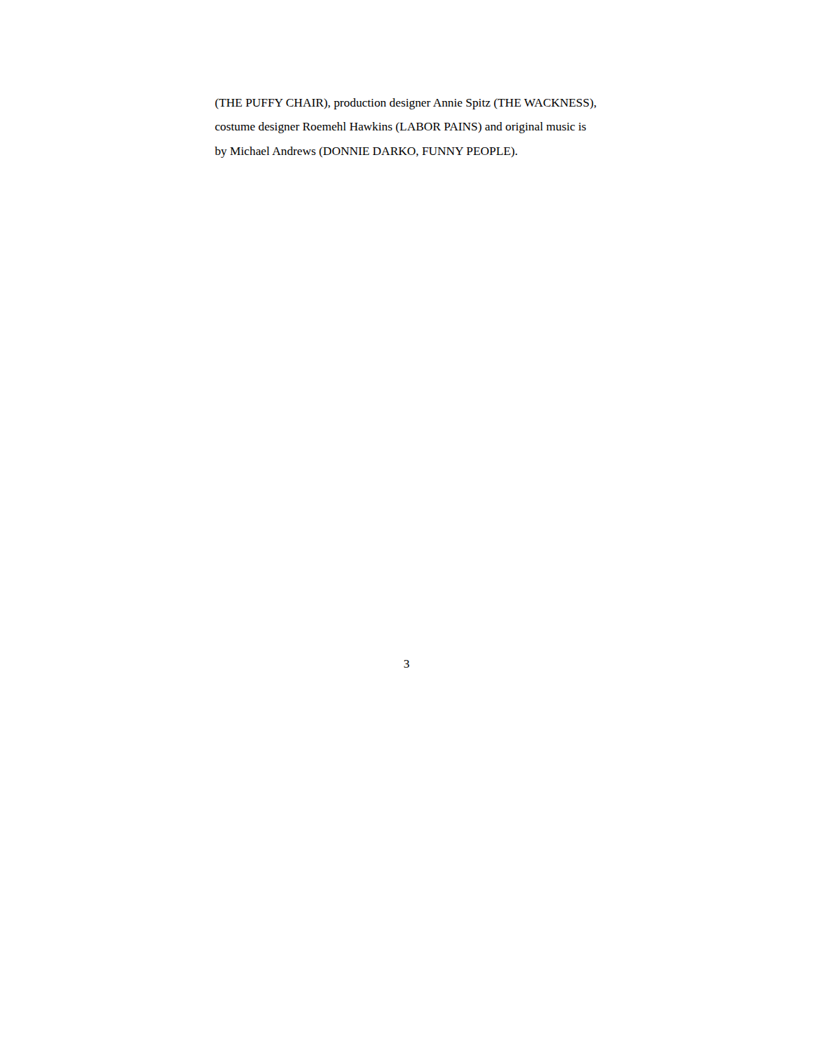(THE PUFFY CHAIR), production designer Annie Spitz (THE WACKNESS), costume designer Roemehl Hawkins (LABOR PAINS) and original music is by Michael Andrews (DONNIE DARKO, FUNNY PEOPLE).
3